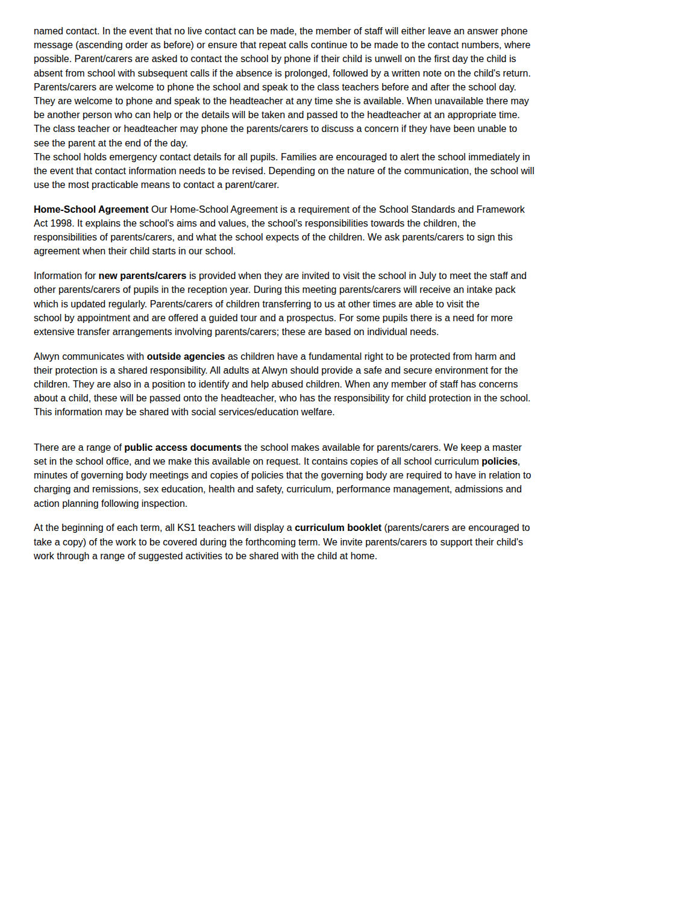named contact. In the event that no live contact can be made, the member of staff will either leave an answer phone message (ascending order as before) or ensure that repeat calls continue to be made to the contact numbers, where possible. Parent/carers are asked to contact the school by phone if their child is unwell on the first day the child is absent from school with subsequent calls if the absence is prolonged, followed by a written note on the child's return. Parents/carers are welcome to phone the school and speak to the class teachers before and after the school day. They are welcome to phone and speak to the headteacher at any time she is available. When unavailable there may be another person who can help or the details will be taken and passed to the headteacher at an appropriate time. The class teacher or headteacher may phone the parents/carers to discuss a concern if they have been unable to see the parent at the end of the day.
The school holds emergency contact details for all pupils. Families are encouraged to alert the school immediately in the event that contact information needs to be revised. Depending on the nature of the communication, the school will use the most practicable means to contact a parent/carer.
Home-School Agreement Our Home-School Agreement is a requirement of the School Standards and Framework Act 1998. It explains the school's aims and values, the school's responsibilities towards the children, the responsibilities of parents/carers, and what the school expects of the children. We ask parents/carers to sign this agreement when their child starts in our school.
Information for new parents/carers is provided when they are invited to visit the school in July to meet the staff and other parents/carers of pupils in the reception year. During this meeting parents/carers will receive an intake pack which is updated regularly. Parents/carers of children transferring to us at other times are able to visit the
school by appointment and are offered a guided tour and a prospectus. For some pupils there is a need for more extensive transfer arrangements involving parents/carers; these are based on individual needs.
Alwyn communicates with outside agencies as children have a fundamental right to be protected from harm and their protection is a shared responsibility. All adults at Alwyn should provide a safe and secure environment for the children. They are also in a position to identify and help abused children. When any member of staff has concerns about a child, these will be passed onto the headteacher, who has the responsibility for child protection in the school. This information may be shared with social services/education welfare.
There are a range of public access documents the school makes available for parents/carers. We keep a master set in the school office, and we make this available on request. It contains copies of all school curriculum policies, minutes of governing body meetings and copies of policies that the governing body are required to have in relation to charging and remissions, sex education, health and safety, curriculum, performance management, admissions and action planning following inspection.
At the beginning of each term, all KS1 teachers will display a curriculum booklet (parents/carers are encouraged to take a copy) of the work to be covered during the forthcoming term. We invite parents/carers to support their child's work through a range of suggested activities to be shared with the child at home.